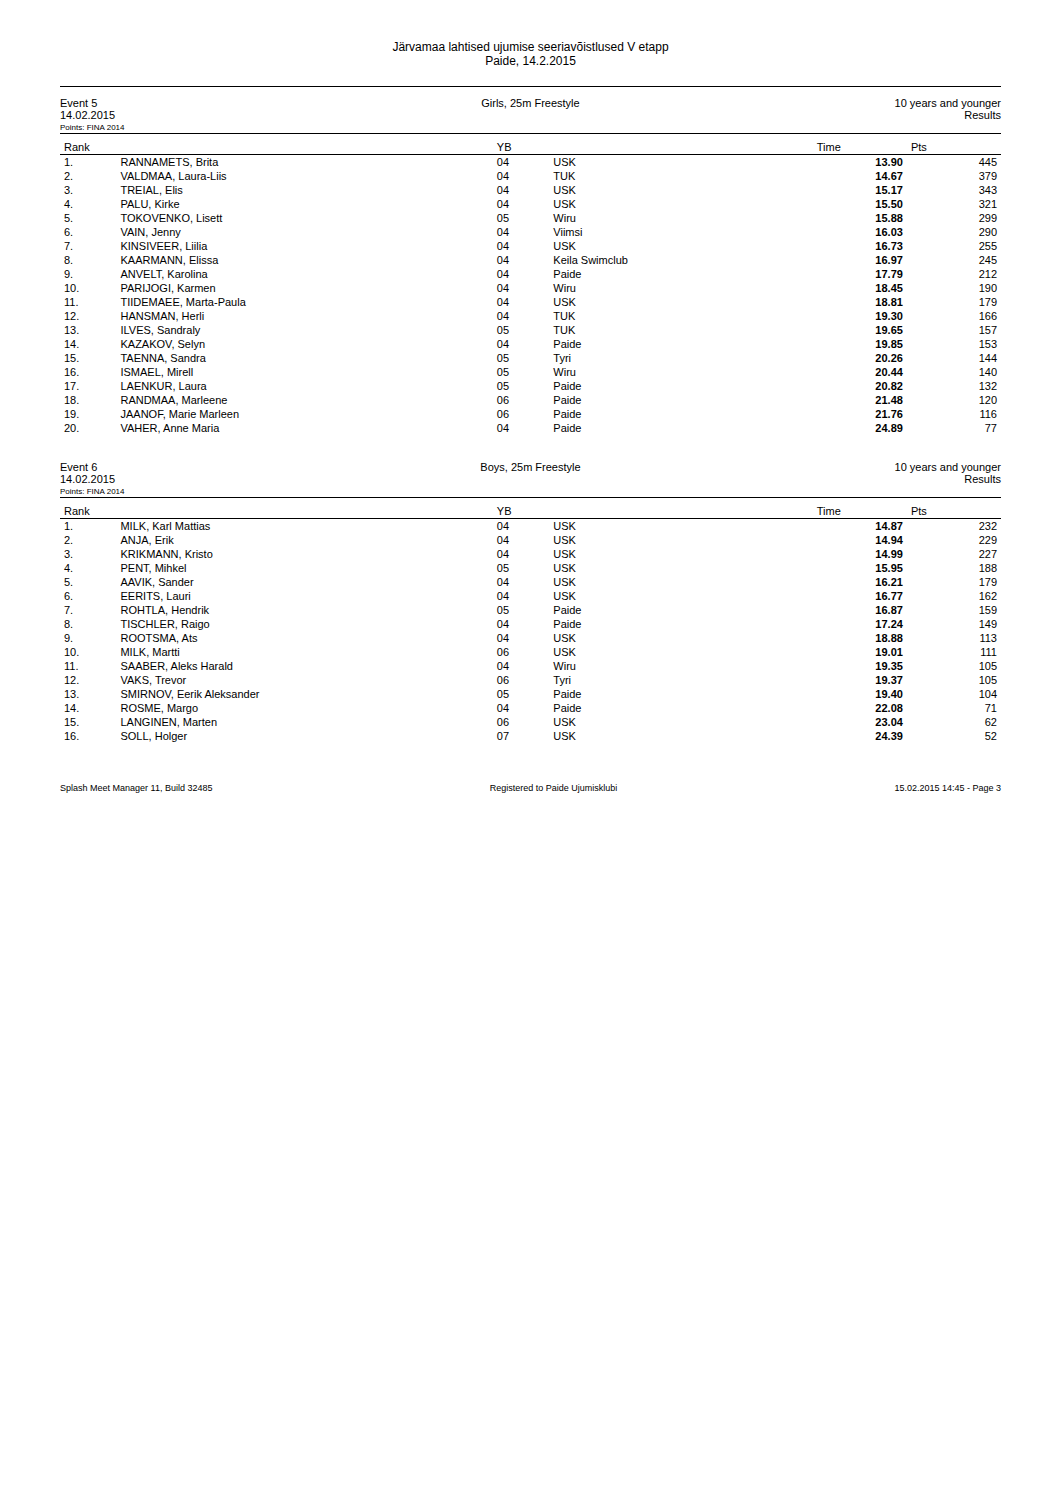Järvamaa lahtised ujumise seeriavõistlused V etapp
Paide, 14.2.2015
| Event 5 | Girls, 25m Freestyle | 10 years and younger |
| 14.02.2015 | | Results |
Points: FINA 2014
| Rank | | YB | | Time | Pts |
| --- | --- | --- | --- | --- | --- |
| 1. | RANNAMETS, Brita | 04 | USK | 13.90 | 445 |
| 2. | VALDMAA, Laura-Liis | 04 | TUK | 14.67 | 379 |
| 3. | TREIAL, Elis | 04 | USK | 15.17 | 343 |
| 4. | PALU, Kirke | 04 | USK | 15.50 | 321 |
| 5. | TOKOVENKO, Lisett | 05 | Wiru | 15.88 | 299 |
| 6. | VAIN, Jenny | 04 | Viimsi | 16.03 | 290 |
| 7. | KINSIVEER, Liilia | 04 | USK | 16.73 | 255 |
| 8. | KAARMANN, Elissa | 04 | Keila Swimclub | 16.97 | 245 |
| 9. | ANVELT, Karolina | 04 | Paide | 17.79 | 212 |
| 10. | PARIJOGI, Karmen | 04 | Wiru | 18.45 | 190 |
| 11. | TIIDEMAEE, Marta-Paula | 04 | USK | 18.81 | 179 |
| 12. | HANSMAN, Herli | 04 | TUK | 19.30 | 166 |
| 13. | ILVES, Sandraly | 05 | TUK | 19.65 | 157 |
| 14. | KAZAKOV, Selyn | 04 | Paide | 19.85 | 153 |
| 15. | TAENNA, Sandra | 05 | Tyri | 20.26 | 144 |
| 16. | ISMAEL, Mirell | 05 | Wiru | 20.44 | 140 |
| 17. | LAENKUR, Laura | 05 | Paide | 20.82 | 132 |
| 18. | RANDMAA, Marleene | 06 | Paide | 21.48 | 120 |
| 19. | JAANOF, Marie Marleen | 06 | Paide | 21.76 | 116 |
| 20. | VAHER, Anne Maria | 04 | Paide | 24.89 | 77 |
| Event 6 | Boys, 25m Freestyle | 10 years and younger |
| 14.02.2015 | | Results |
Points: FINA 2014
| Rank | | YB | | Time | Pts |
| --- | --- | --- | --- | --- | --- |
| 1. | MILK, Karl Mattias | 04 | USK | 14.87 | 232 |
| 2. | ANJA, Erik | 04 | USK | 14.94 | 229 |
| 3. | KRIKMANN, Kristo | 04 | USK | 14.99 | 227 |
| 4. | PENT, Mihkel | 05 | USK | 15.95 | 188 |
| 5. | AAVIK, Sander | 04 | USK | 16.21 | 179 |
| 6. | EERITS, Lauri | 04 | USK | 16.77 | 162 |
| 7. | ROHTLA, Hendrik | 05 | Paide | 16.87 | 159 |
| 8. | TISCHLER, Raigo | 04 | Paide | 17.24 | 149 |
| 9. | ROOTSMA, Ats | 04 | USK | 18.88 | 113 |
| 10. | MILK, Martti | 06 | USK | 19.01 | 111 |
| 11. | SAABER, Aleks Harald | 04 | Wiru | 19.35 | 105 |
| 12. | VAKS, Trevor | 06 | Tyri | 19.37 | 105 |
| 13. | SMIRNOV, Eerik Aleksander | 05 | Paide | 19.40 | 104 |
| 14. | ROSME, Margo | 04 | Paide | 22.08 | 71 |
| 15. | LANGINEN, Marten | 06 | USK | 23.04 | 62 |
| 16. | SOLL, Holger | 07 | USK | 24.39 | 52 |
Splash Meet Manager 11, Build 32485
Registered to Paide Ujumisklubi
15.02.2015 14:45 - Page 3